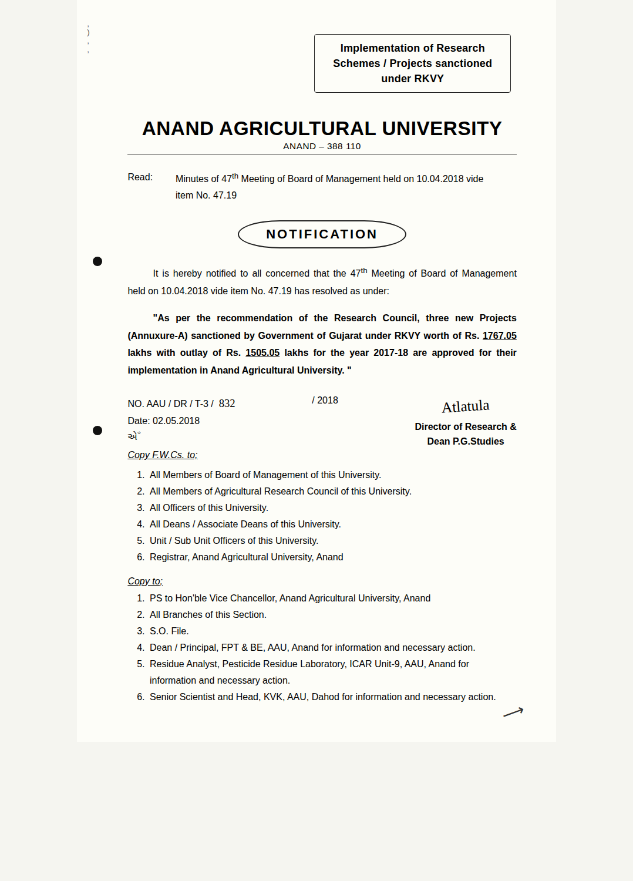,
)
,
,
Implementation of Research
Schemes / Projects sanctioned
under RKVY
ANAND AGRICULTURAL UNIVERSITY
ANAND – 388 110
Read:
Minutes of 47th Meeting of Board of Management held on 10.04.2018 vide item No. 47.19
NOTIFICATION
It is hereby notified to all concerned that the 47th Meeting of Board of Management held on 10.04.2018 vide item No. 47.19 has resolved as under:
"As per the recommendation of the Research Council, three new Projects (Annuxure-A) sanctioned by Government of Gujarat under RKVY worth of Rs. 1767.05 lakhs with outlay of Rs. 1505.05 lakhs for the year 2017-18 are approved for their implementation in Anand Agricultural University. "
NO. AAU / DR / T-3 / 832
Date: 02.05.2018
એઁ
Copy F.W.Cs. to;
/ 2018
Atlatula Director of Research &
Dean P.G.Studies
All Members of Board of Management of this University.
All Members of Agricultural Research Council of this University.
All Officers of this University.
All Deans / Associate Deans of this University.
Unit / Sub Unit Officers of this University.
Registrar, Anand Agricultural University, Anand
Copy to;
PS to Hon'ble Vice Chancellor, Anand Agricultural University, Anand
All Branches of this Section.
S.O. File.
Dean / Principal, FPT & BE, AAU, Anand for information and necessary action.
Residue Analyst, Pesticide Residue Laboratory, ICAR Unit-9, AAU, Anand for information and necessary action.
Senior Scientist and Head, KVK, AAU, Dahod for information and necessary action.
⟶